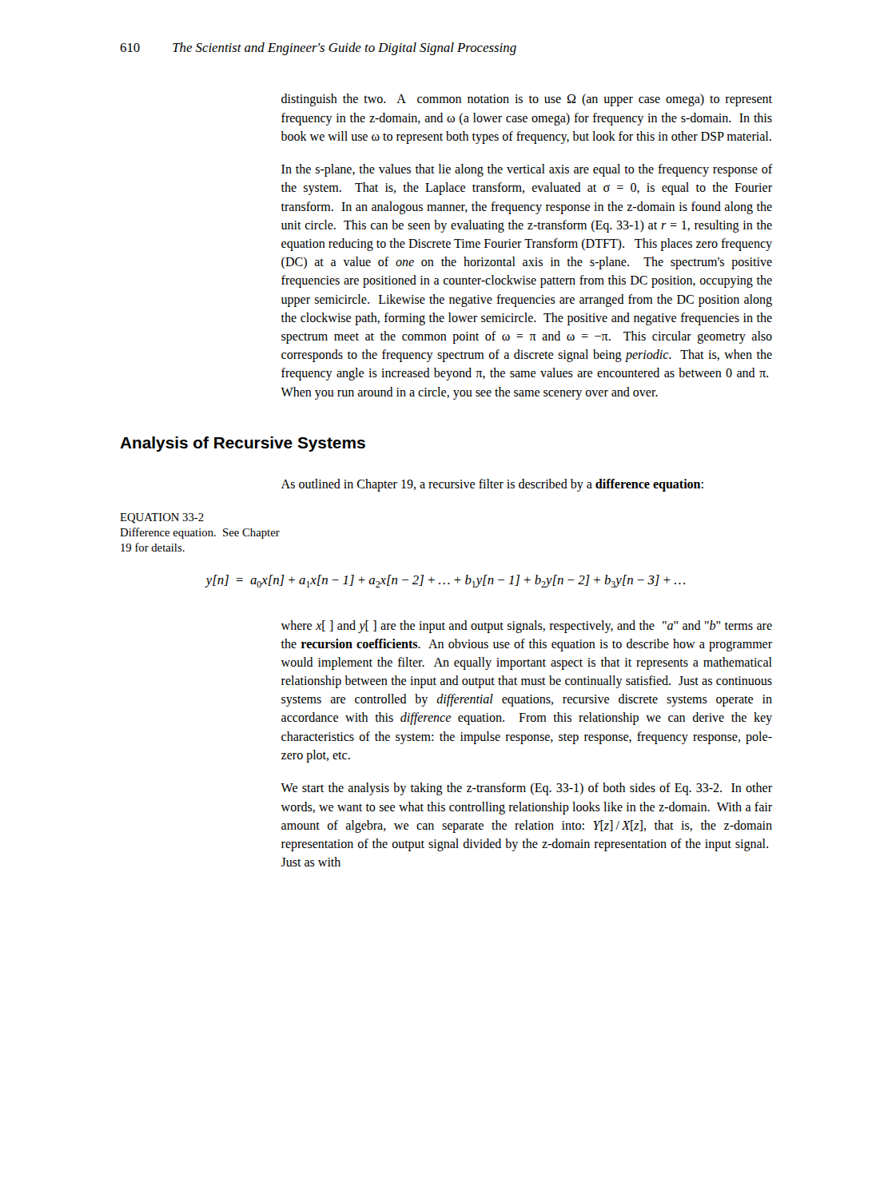610 The Scientist and Engineer's Guide to Digital Signal Processing
distinguish the two. A common notation is to use Ω (an upper case omega) to represent frequency in the z-domain, and ω (a lower case omega) for frequency in the s-domain. In this book we will use ω to represent both types of frequency, but look for this in other DSP material.
In the s-plane, the values that lie along the vertical axis are equal to the frequency response of the system. That is, the Laplace transform, evaluated at σ = 0, is equal to the Fourier transform. In an analogous manner, the frequency response in the z-domain is found along the unit circle. This can be seen by evaluating the z-transform (Eq. 33-1) at r = 1, resulting in the equation reducing to the Discrete Time Fourier Transform (DTFT). This places zero frequency (DC) at a value of one on the horizontal axis in the s-plane. The spectrum's positive frequencies are positioned in a counter-clockwise pattern from this DC position, occupying the upper semicircle. Likewise the negative frequencies are arranged from the DC position along the clockwise path, forming the lower semicircle. The positive and negative frequencies in the spectrum meet at the common point of ω = π and ω = −π. This circular geometry also corresponds to the frequency spectrum of a discrete signal being periodic. That is, when the frequency angle is increased beyond π, the same values are encountered as between 0 and π. When you run around in a circle, you see the same scenery over and over.
Analysis of Recursive Systems
As outlined in Chapter 19, a recursive filter is described by a difference equation:
EQUATION 33-2
Difference equation. See Chapter
19 for details.
y[n] = a0x[n] + a1x[n − 1] + a2x[n − 2] + … + b1y[n − 1] + b2y[n − 2] + b3y[n − 3] + …
where x[ ] and y[ ] are the input and output signals, respectively, and the "a" and "b" terms are the recursion coefficients. An obvious use of this equation is to describe how a programmer would implement the filter. An equally important aspect is that it represents a mathematical relationship between the input and output that must be continually satisfied. Just as continuous systems are controlled by differential equations, recursive discrete systems operate in accordance with this difference equation. From this relationship we can derive the key characteristics of the system: the impulse response, step response, frequency response, pole-zero plot, etc.
We start the analysis by taking the z-transform (Eq. 33-1) of both sides of Eq. 33-2. In other words, we want to see what this controlling relationship looks like in the z-domain. With a fair amount of algebra, we can separate the relation into: Y[z] / X[z], that is, the z-domain representation of the output signal divided by the z-domain representation of the input signal. Just as with